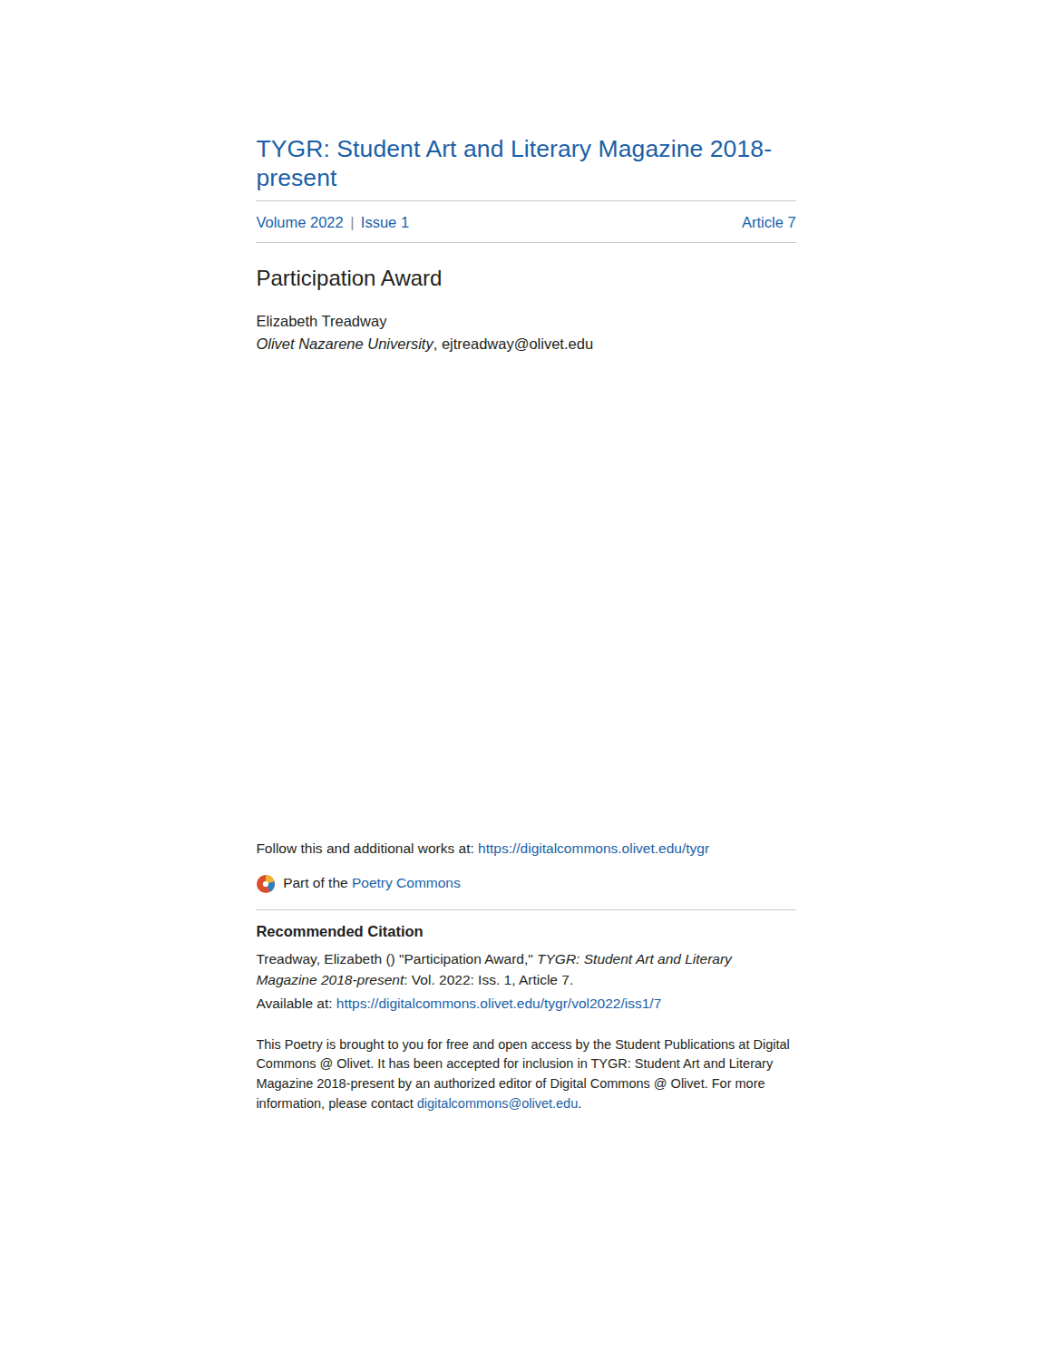TYGR: Student Art and Literary Magazine 2018-present
Volume 2022|Issue 1
Article 7
Participation Award
Elizabeth Treadway Olivet Nazarene University, ejtreadway@olivet.edu
Follow this and additional works at: https://digitalcommons.olivet.edu/tygr
Part of the Poetry Commons
Recommended Citation
Treadway, Elizabeth () "Participation Award," TYGR: Student Art and Literary Magazine 2018-present: Vol. 2022: Iss. 1, Article 7.
Available at: https://digitalcommons.olivet.edu/tygr/vol2022/iss1/7
This Poetry is brought to you for free and open access by the Student Publications at Digital Commons @ Olivet. It has been accepted for inclusion in TYGR: Student Art and Literary Magazine 2018-present by an authorized editor of Digital Commons @ Olivet. For more information, please contact digitalcommons@olivet.edu.